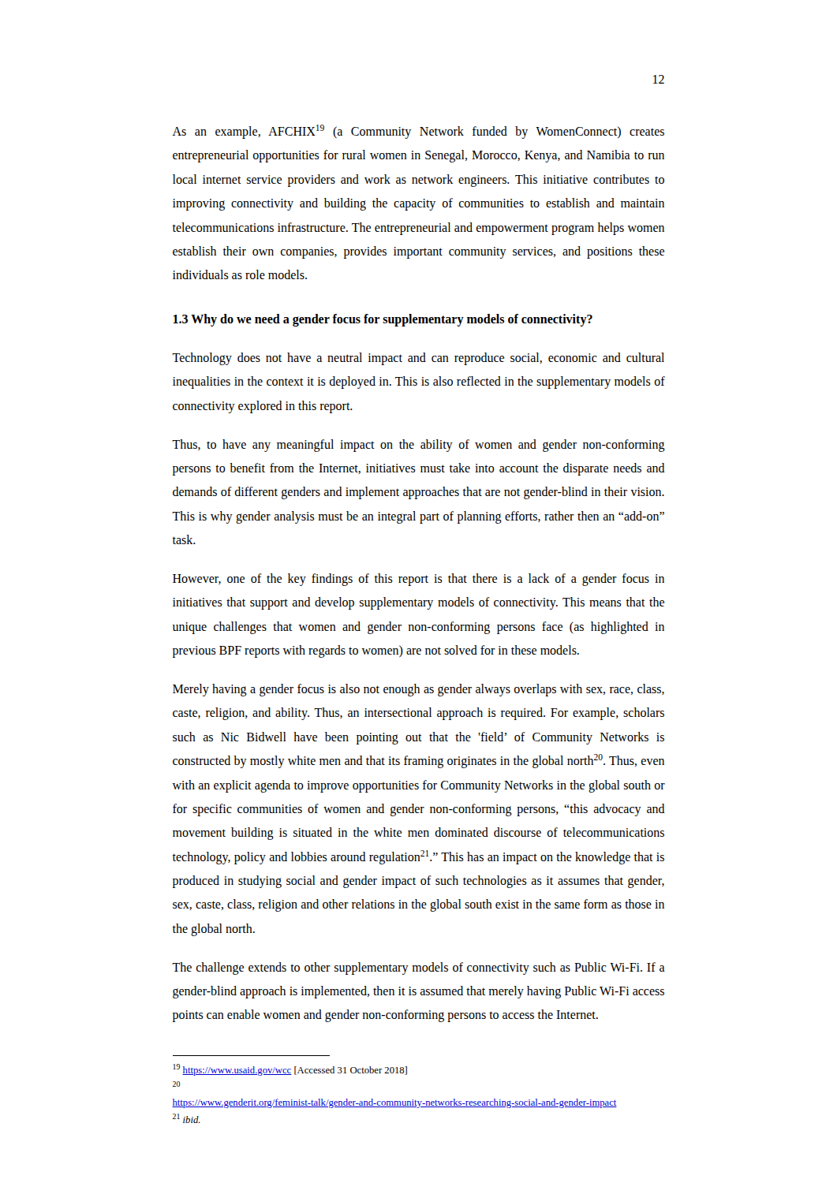12
As an example, AFCHIX19 (a Community Network funded by WomenConnect) creates entrepreneurial opportunities for rural women in Senegal, Morocco, Kenya, and Namibia to run local internet service providers and work as network engineers. This initiative contributes to improving connectivity and building the capacity of communities to establish and maintain telecommunications infrastructure. The entrepreneurial and empowerment program helps women establish their own companies, provides important community services, and positions these individuals as role models.
1.3 Why do we need a gender focus for supplementary models of connectivity?
Technology does not have a neutral impact and can reproduce social, economic and cultural inequalities in the context it is deployed in. This is also reflected in the supplementary models of connectivity explored in this report.
Thus, to have any meaningful impact on the ability of women and gender non-conforming persons to benefit from the Internet, initiatives must take into account the disparate needs and demands of different genders and implement approaches that are not gender-blind in their vision. This is why gender analysis must be an integral part of planning efforts, rather then an “add-on” task.
However, one of the key findings of this report is that there is a lack of a gender focus in initiatives that support and develop supplementary models of connectivity. This means that the unique challenges that women and gender non-conforming persons face (as highlighted in previous BPF reports with regards to women) are not solved for in these models.
Merely having a gender focus is also not enough as gender always overlaps with sex, race, class, caste, religion, and ability. Thus, an intersectional approach is required. For example, scholars such as Nic Bidwell have been pointing out that the 'field’ of Community Networks is constructed by mostly white men and that its framing originates in the global north20. Thus, even with an explicit agenda to improve opportunities for Community Networks in the global south or for specific communities of women and gender non-conforming persons, “this advocacy and movement building is situated in the white men dominated discourse of telecommunications technology, policy and lobbies around regulation21.” This has an impact on the knowledge that is produced in studying social and gender impact of such technologies as it assumes that gender, sex, caste, class, religion and other relations in the global south exist in the same form as those in the global north.
The challenge extends to other supplementary models of connectivity such as Public Wi-Fi. If a gender-blind approach is implemented, then it is assumed that merely having Public Wi-Fi access points can enable women and gender non-conforming persons to access the Internet.
19 https://www.usaid.gov/wcc [Accessed 31 October 2018]
20
https://www.genderit.org/feminist-talk/gender-and-community-networks-researching-social-and-gender-impact
21 ibid.